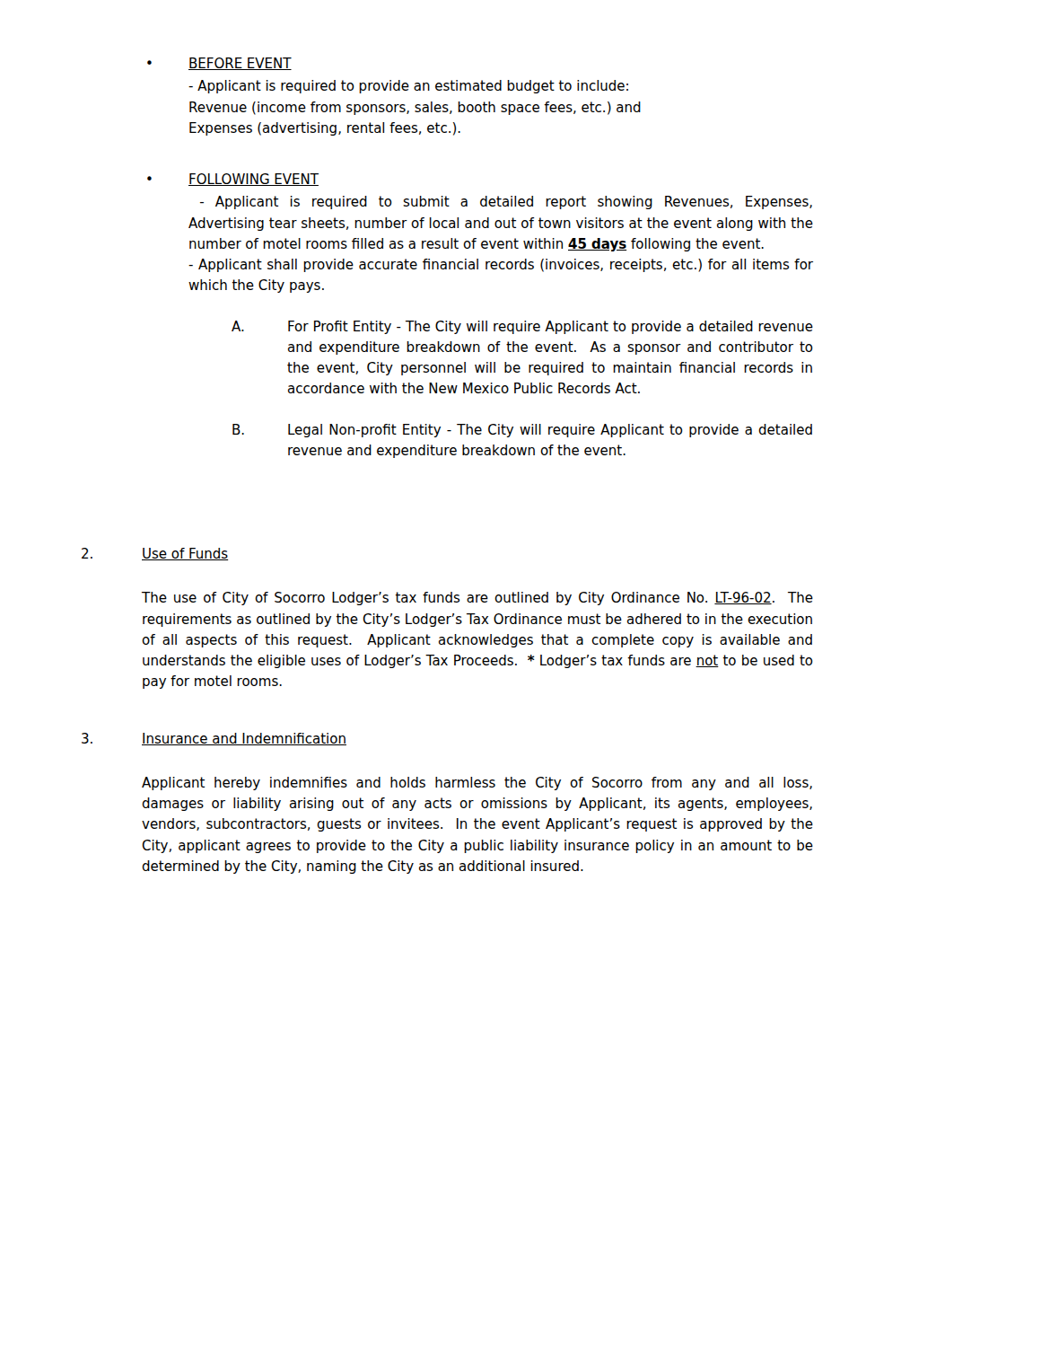•
BEFORE EVENT
- Applicant is required to provide an estimated budget to include:
Revenue (income from sponsors, sales, booth space fees, etc.) and
Expenses (advertising, rental fees, etc.).
•
FOLLOWING EVENT
- Applicant is required to submit a detailed report showing Revenues, Expenses, Advertising tear sheets, number of local and out of town visitors at the event along with the number of motel rooms filled as a result of event within 45 days following the event.
- Applicant shall provide accurate financial records (invoices, receipts, etc.) for all items for which the City pays.
A.
For Profit Entity - The City will require Applicant to provide a detailed revenue and expenditure breakdown of the event. As a sponsor and contributor to the event, City personnel will be required to maintain financial records in accordance with the New Mexico Public Records Act.
B.
Legal Non-profit Entity - The City will require Applicant to provide a detailed revenue and expenditure breakdown of the event.
2.
Use of Funds
The use of City of Socorro Lodger’s tax funds are outlined by City Ordinance No. LT-96-02. The requirements as outlined by the City’s Lodger’s Tax Ordinance must be adhered to in the execution of all aspects of this request. Applicant acknowledges that a complete copy is available and understands the eligible uses of Lodger’s Tax Proceeds. * Lodger’s tax funds are not to be used to pay for motel rooms.
3.
Insurance and Indemnification
Applicant hereby indemnifies and holds harmless the City of Socorro from any and all loss, damages or liability arising out of any acts or omissions by Applicant, its agents, employees, vendors, subcontractors, guests or invitees. In the event Applicant’s request is approved by the City, applicant agrees to provide to the City a public liability insurance policy in an amount to be determined by the City, naming the City as an additional insured.